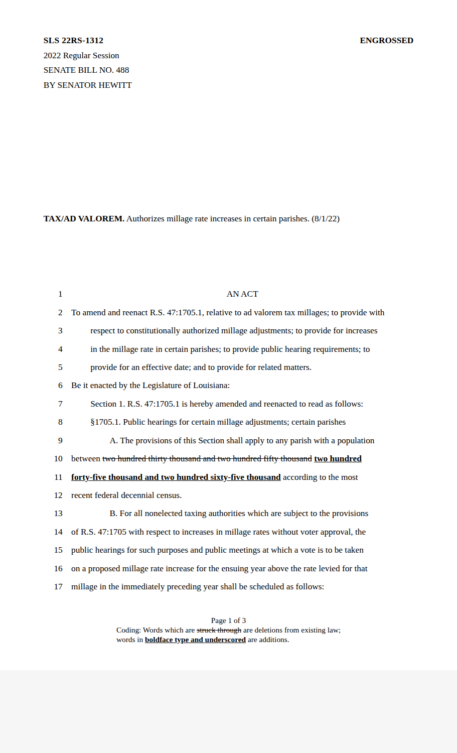SLS 22RS-1312
ENGROSSED
2022 Regular Session
SENATE BILL NO. 488
BY SENATOR HEWITT
TAX/AD VALOREM. Authorizes millage rate increases in certain parishes. (8/1/22)
AN ACT
To amend and reenact R.S. 47:1705.1, relative to ad valorem tax millages; to provide with
respect to constitutionally authorized millage adjustments; to provide for increases
in the millage rate in certain parishes; to provide public hearing requirements; to
provide for an effective date; and to provide for related matters.
Be it enacted by the Legislature of Louisiana:
Section 1. R.S. 47:1705.1 is hereby amended and reenacted to read as follows:
§1705.1. Public hearings for certain millage adjustments; certain parishes
A. The provisions of this Section shall apply to any parish with a population
between two hundred thirty thousand and two hundred fifty thousand two hundred
forty-five thousand and two hundred sixty-five thousand according to the most
recent federal decennial census.
B. For all nonelected taxing authorities which are subject to the provisions
of R.S. 47:1705 with respect to increases in millage rates without voter approval, the
public hearings for such purposes and public meetings at which a vote is to be taken
on a proposed millage rate increase for the ensuing year above the rate levied for that
millage in the immediately preceding year shall be scheduled as follows:
Page 1 of 3
Coding: Words which are struck through are deletions from existing law;
words in boldface type and underscored are additions.